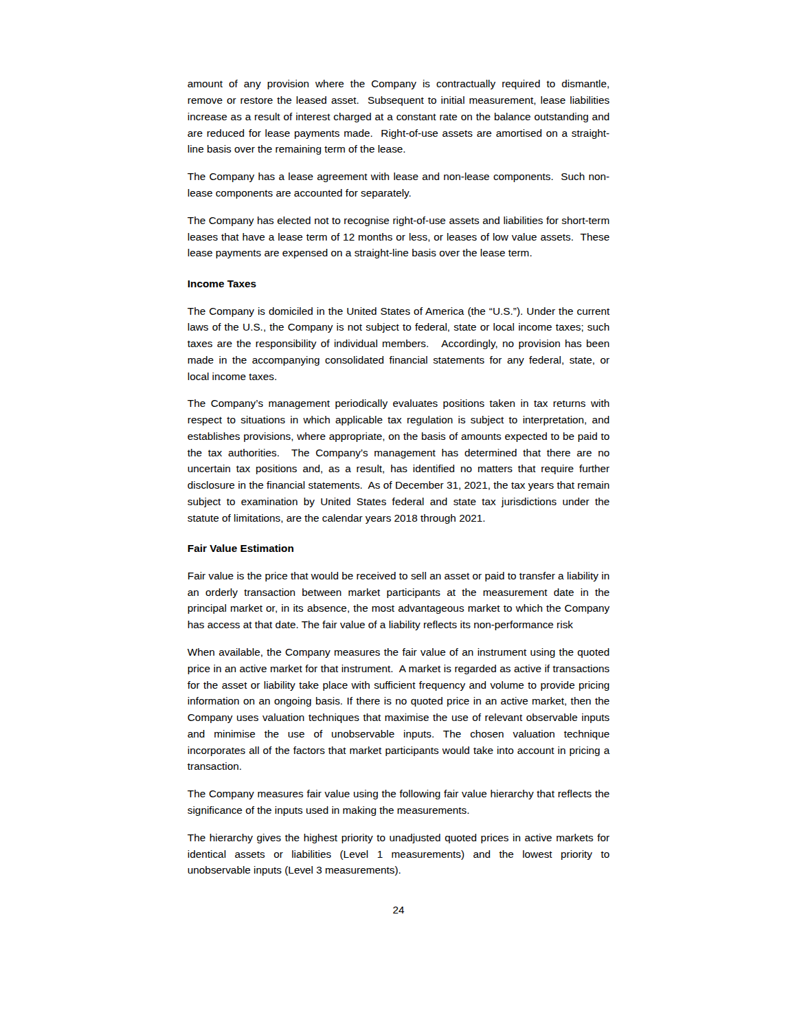amount of any provision where the Company is contractually required to dismantle, remove or restore the leased asset. Subsequent to initial measurement, lease liabilities increase as a result of interest charged at a constant rate on the balance outstanding and are reduced for lease payments made. Right-of-use assets are amortised on a straight-line basis over the remaining term of the lease.
The Company has a lease agreement with lease and non-lease components. Such non-lease components are accounted for separately.
The Company has elected not to recognise right-of-use assets and liabilities for short-term leases that have a lease term of 12 months or less, or leases of low value assets. These lease payments are expensed on a straight-line basis over the lease term.
Income Taxes
The Company is domiciled in the United States of America (the “U.S.”). Under the current laws of the U.S., the Company is not subject to federal, state or local income taxes; such taxes are the responsibility of individual members. Accordingly, no provision has been made in the accompanying consolidated financial statements for any federal, state, or local income taxes.
The Company’s management periodically evaluates positions taken in tax returns with respect to situations in which applicable tax regulation is subject to interpretation, and establishes provisions, where appropriate, on the basis of amounts expected to be paid to the tax authorities. The Company’s management has determined that there are no uncertain tax positions and, as a result, has identified no matters that require further disclosure in the financial statements. As of December 31, 2021, the tax years that remain subject to examination by United States federal and state tax jurisdictions under the statute of limitations, are the calendar years 2018 through 2021.
Fair Value Estimation
Fair value is the price that would be received to sell an asset or paid to transfer a liability in an orderly transaction between market participants at the measurement date in the principal market or, in its absence, the most advantageous market to which the Company has access at that date. The fair value of a liability reflects its non-performance risk
When available, the Company measures the fair value of an instrument using the quoted price in an active market for that instrument. A market is regarded as active if transactions for the asset or liability take place with sufficient frequency and volume to provide pricing information on an ongoing basis. If there is no quoted price in an active market, then the Company uses valuation techniques that maximise the use of relevant observable inputs and minimise the use of unobservable inputs. The chosen valuation technique incorporates all of the factors that market participants would take into account in pricing a transaction.
The Company measures fair value using the following fair value hierarchy that reflects the significance of the inputs used in making the measurements.
The hierarchy gives the highest priority to unadjusted quoted prices in active markets for identical assets or liabilities (Level 1 measurements) and the lowest priority to unobservable inputs (Level 3 measurements).
24